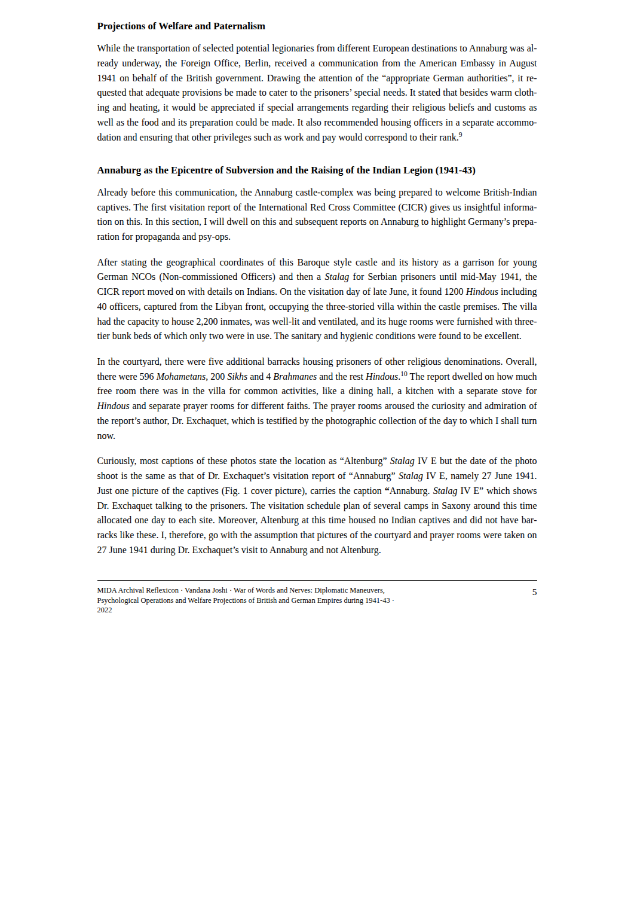Projections of Welfare and Paternalism
While the transportation of selected potential legionaries from different European destinations to Annaburg was already underway, the Foreign Office, Berlin, received a communication from the American Embassy in August 1941 on behalf of the British government. Drawing the attention of the “appropriate German authorities”, it requested that adequate provisions be made to cater to the prisoners’ special needs. It stated that besides warm clothing and heating, it would be appreciated if special arrangements regarding their religious beliefs and customs as well as the food and its preparation could be made. It also recommended housing officers in a separate accommodation and ensuring that other privileges such as work and pay would correspond to their rank.9
Annaburg as the Epicentre of Subversion and the Raising of the Indian Legion (1941-43)
Already before this communication, the Annaburg castle-complex was being prepared to welcome British-Indian captives. The first visitation report of the International Red Cross Committee (CICR) gives us insightful information on this. In this section, I will dwell on this and subsequent reports on Annaburg to highlight Germany’s preparation for propaganda and psy-ops.
After stating the geographical coordinates of this Baroque style castle and its history as a garrison for young German NCOs (Non-commissioned Officers) and then a Stalag for Serbian prisoners until mid-May 1941, the CICR report moved on with details on Indians. On the visitation day of late June, it found 1200 Hindous including 40 officers, captured from the Libyan front, occupying the three-storied villa within the castle premises. The villa had the capacity to house 2,200 inmates, was well-lit and ventilated, and its huge rooms were furnished with three-tier bunk beds of which only two were in use. The sanitary and hygienic conditions were found to be excellent.
In the courtyard, there were five additional barracks housing prisoners of other religious denominations. Overall, there were 596 Mohametans, 200 Sikhs and 4 Brahmanes and the rest Hindous.10 The report dwelled on how much free room there was in the villa for common activities, like a dining hall, a kitchen with a separate stove for Hindous and separate prayer rooms for different faiths. The prayer rooms aroused the curiosity and admiration of the report’s author, Dr. Exchaquet, which is testified by the photographic collection of the day to which I shall turn now.
Curiously, most captions of these photos state the location as “Altenburg” Stalag IV E but the date of the photo shoot is the same as that of Dr. Exchaquet’s visitation report of “Annaburg” Stalag IV E, namely 27 June 1941. Just one picture of the captives (Fig. 1 cover picture), carries the caption “Annaburg. Stalag IV E” which shows Dr. Exchaquet talking to the prisoners. The visitation schedule plan of several camps in Saxony around this time allocated one day to each site. Moreover, Altenburg at this time housed no Indian captives and did not have barracks like these. I, therefore, go with the assumption that pictures of the courtyard and prayer rooms were taken on 27 June 1941 during Dr. Exchaquet’s visit to Annaburg and not Altenburg.
MIDA Archival Reflexicon · Vandana Joshi · War of Words and Nerves: Diplomatic Maneuvers, Psychological Operations and Welfare Projections of British and German Empires during 1941-43 · 2022
5